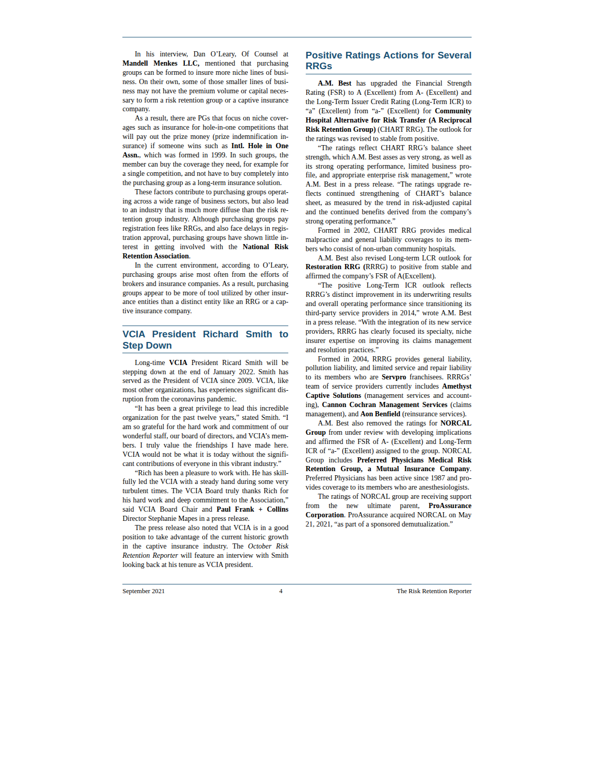In his interview, Dan O’Leary, Of Counsel at Mandell Menkes LLC, mentioned that purchasing groups can be formed to insure more niche lines of business. On their own, some of those smaller lines of business may not have the premium volume or capital necessary to form a risk retention group or a captive insurance company.
As a result, there are PGs that focus on niche coverages such as insurance for hole-in-one competitions that will pay out the prize money (prize indemnification insurance) if someone wins such as Intl. Hole in One Assn., which was formed in 1999. In such groups, the member can buy the coverage they need, for example for a single competition, and not have to buy completely into the purchasing group as a long-term insurance solution.
These factors contribute to purchasing groups operating across a wide range of business sectors, but also lead to an industry that is much more diffuse than the risk retention group industry. Although purchasing groups pay registration fees like RRGs, and also face delays in registration approval, purchasing groups have shown little interest in getting involved with the National Risk Retention Association.
In the current environment, according to O’Leary, purchasing groups arise most often from the efforts of brokers and insurance companies. As a result, purchasing groups appear to be more of tool utilized by other insurance entities than a distinct entity like an RRG or a captive insurance company.
VCIA President Richard Smith to Step Down
Long-time VCIA President Ricard Smith will be stepping down at the end of January 2022. Smith has served as the President of VCIA since 2009. VCIA, like most other organizations, has experiences significant disruption from the coronavirus pandemic.
“It has been a great privilege to lead this incredible organization for the past twelve years,” stated Smith. “I am so grateful for the hard work and commitment of our wonderful staff, our board of directors, and VCIA’s members. I truly value the friendships I have made here. VCIA would not be what it is today without the significant contributions of everyone in this vibrant industry.”
“Rich has been a pleasure to work with. He has skillfully led the VCIA with a steady hand during some very turbulent times. The VCIA Board truly thanks Rich for his hard work and deep commitment to the Association,” said VCIA Board Chair and Paul Frank + Collins Director Stephanie Mapes in a press release.
The press release also noted that VCIA is in a good position to take advantage of the current historic growth in the captive insurance industry. The October Risk Retention Reporter will feature an interview with Smith looking back at his tenure as VCIA president.
Positive Ratings Actions for Several RRGs
A.M. Best has upgraded the Financial Strength Rating (FSR) to A (Excellent) from A- (Excellent) and the Long-Term Issuer Credit Rating (Long-Term ICR) to “a” (Excellent) from “a-” (Excellent) for Community Hospital Alternative for Risk Transfer (A Reciprocal Risk Retention Group) (CHART RRG). The outlook for the ratings was revised to stable from positive.
“The ratings reflect CHART RRG’s balance sheet strength, which A.M. Best asses as very strong, as well as its strong operating performance, limited business profile, and appropriate enterprise risk management,” wrote A.M. Best in a press release. “The ratings upgrade reflects continued strengthening of CHART’s balance sheet, as measured by the trend in risk-adjusted capital and the continued benefits derived from the company’s strong operating performance.”
Formed in 2002, CHART RRG provides medical malpractice and general liability coverages to its members who consist of non-urban community hospitals.
A.M. Best also revised Long-term LCR outlook for Restoration RRG (RRRG) to positive from stable and affirmed the company’s FSR of A(Excellent).
“The positive Long-Term ICR outlook reflects RRRG’s distinct improvement in its underwriting results and overall operating performance since transitioning its third-party service providers in 2014,” wrote A.M. Best in a press release. “With the integration of its new service providers, RRRG has clearly focused its specialty, niche insurer expertise on improving its claims management and resolution practices.”
Formed in 2004, RRRG provides general liability, pollution liability, and limited service and repair liability to its members who are Servpro franchisees. RRRGs’ team of service providers currently includes Amethyst Captive Solutions (management services and accounting), Cannon Cochran Management Services (claims management), and Aon Benfield (reinsurance services).
A.M. Best also removed the ratings for NORCAL Group from under review with developing implications and affirmed the FSR of A- (Excellent) and Long-Term ICR of “a-” (Excellent) assigned to the group. NORCAL Group includes Preferred Physicians Medical Risk Retention Group, a Mutual Insurance Company. Preferred Physicians has been active since 1987 and provides coverage to its members who are anesthesiologists.
The ratings of NORCAL group are receiving support from the new ultimate parent, ProAssurance Corporation. ProAssurance acquired NORCAL on May 21, 2021, “as part of a sponsored demutualization.”
September 2021
4
The Risk Retention Reporter